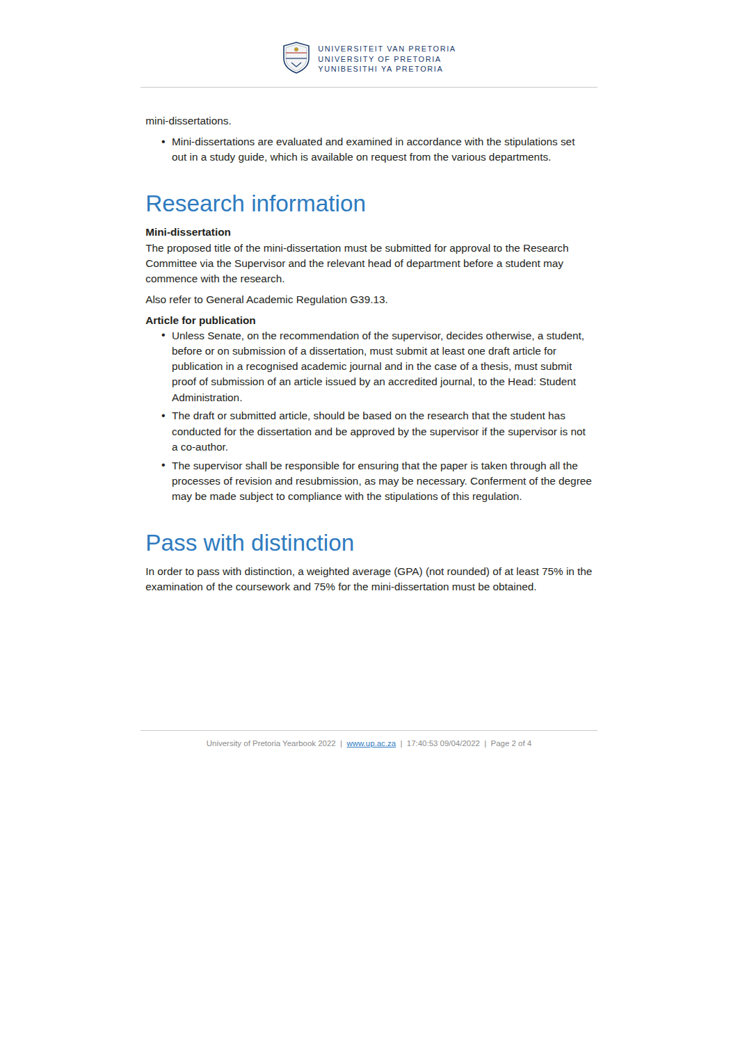UNIVERSITEIT VAN PRETORIA UNIVERSITY OF PRETORIA YUNIBESITHI YA PRETORIA
mini-dissertations.
Mini-dissertations are evaluated and examined in accordance with the stipulations set out in a study guide, which is available on request from the various departments.
Research information
Mini-dissertation
The proposed title of the mini-dissertation must be submitted for approval to the Research Committee via the Supervisor and the relevant head of department before a student may commence with the research.
Also refer to General Academic Regulation G39.13.
Article for publication
Unless Senate, on the recommendation of the supervisor, decides otherwise, a student, before or on submission of a dissertation, must submit at least one draft article for publication in a recognised academic journal and in the case of a thesis, must submit proof of submission of an article issued by an accredited journal, to the Head: Student Administration.
The draft or submitted article, should be based on the research that the student has conducted for the dissertation and be approved by the supervisor if the supervisor is not a co-author.
The supervisor shall be responsible for ensuring that the paper is taken through all the processes of revision and resubmission, as may be necessary. Conferment of the degree may be made subject to compliance with the stipulations of this regulation.
Pass with distinction
In order to pass with distinction, a weighted average (GPA) (not rounded) of at least 75% in the examination of the coursework and 75% for the mini-dissertation must be obtained.
University of Pretoria Yearbook 2022 | www.up.ac.za | 17:40:53 09/04/2022 | Page 2 of 4